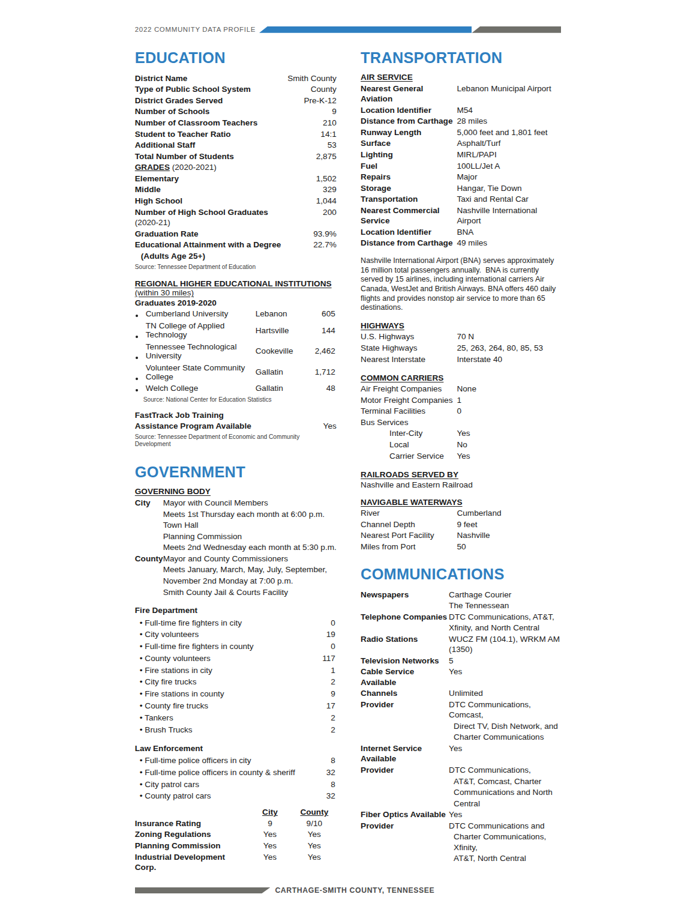2022 Community Data Profile
EDUCATION
| District Name | Smith County |
| Type of Public School System | County |
| District Grades Served | Pre-K-12 |
| Number of Schools | 9 |
| Number of Classroom Teachers | 210 |
| Student to Teacher Ratio | 14:1 |
| Additional Staff | 53 |
| Total Number of Students | 2,875 |
| GRADES (2020-2021) | |
| Elementary | 1,502 |
| Middle | 329 |
| High School | 1,044 |
| Number of High School Graduates (2020-21) | 200 |
| Graduation Rate | 93.9% |
| Educational Attainment with a Degree | 22.7% |
| (Adults Age 25+) | |
Source: Tennessee Department of Education
REGIONAL HIGHER EDUCATIONAL INSTITUTIONS (within 30 miles)
Graduates 2019-2020
| Cumberland University | Lebanon | 605 |
| TN College of Applied Technology | Hartsville | 144 |
| Tennessee Technological University | Cookeville | 2,462 |
| Volunteer State Community College | Gallatin | 1,712 |
| Welch College | Gallatin | 48 |
Source: National Center for Education Statistics
| FastTrack Job Training |
| Assistance Program Available | Yes |
Source: Tennessee Department of Economic and Community Development
GOVERNMENT
GOVERNING BODY
| City | Mayor with Council Members |
| | Meets 1st Thursday each month at 6:00 p.m. |
| | Town Hall |
| | Planning Commission |
| | Meets 2nd Wednesday each month at 5:30 p.m. |
| County | Mayor and County Commissioners |
| | Meets January, March, May, July, September, |
| | November 2nd Monday at 7:00 p.m. |
| | Smith County Jail & Courts Facility |
| Fire Department |
| Full-time fire fighters in city | 0 |
| City volunteers | 19 |
| Full-time fire fighters in county | 0 |
| County volunteers | 117 |
| Fire stations in city | 1 |
| City fire trucks | 2 |
| Fire stations in county | 9 |
| County fire trucks | 17 |
| Tankers | 2 |
| Brush Trucks | 2 |
| Law Enforcement |
| Full-time police officers in city | 8 |
| Full-time police officers in county & sheriff | 32 |
| City patrol cars | 8 |
| County patrol cars | 32 |
| | City | County |
| Insurance Rating | 9 | 9/10 |
| Zoning Regulations | Yes | Yes |
| Planning Commission | Yes | Yes |
| Industrial Development Corp. | Yes | Yes |
TRANSPORTATION
AIR SERVICE
| Nearest General Aviation | Lebanon Municipal Airport |
| Location Identifier | M54 |
| Distance from Carthage | 28 miles |
| Runway Length | 5,000 feet and 1,801 feet |
| Surface | Asphalt/Turf |
| Lighting | MIRL/PAPI |
| Fuel | 100LL/Jet A |
| Repairs | Major |
| Storage | Hangar, Tie Down |
| Transportation | Taxi and Rental Car |
| Nearest Commercial Service | Nashville International Airport |
| Location Identifier | BNA |
| Distance from Carthage | 49 miles |
Nashville International Airport (BNA) serves approximately 16 million total passengers annually. BNA is currently served by 15 airlines, including international carriers Air Canada, WestJet and British Airways. BNA offers 460 daily flights and provides nonstop air service to more than 65 destinations.
HIGHWAYS
| U.S. Highways | 70 N |
| State Highways | 25, 263, 264, 80, 85, 53 |
| Nearest Interstate | Interstate 40 |
COMMON CARRIERS
| Air Freight Companies | None |
| Motor Freight Companies | 1 |
| Terminal Facilities | 0 |
| Bus Services | |
| Inter-City | Yes |
| Local | No |
| Carrier Service | Yes |
RAILROADS SERVED BY
Nashville and Eastern Railroad
NAVIGABLE WATERWAYS
| River | Cumberland |
| Channel Depth | 9 feet |
| Nearest Port Facility | Nashville |
| Miles from Port | 50 |
COMMUNICATIONS
| Newspapers | Carthage Courier |
| | The Tennessean |
| Telephone Companies | DTC Communications, AT&T, |
| | Xfinity, and North Central |
| Radio Stations | WUCZ FM (104.1), WRKM AM (1350) |
| Television Networks | 5 |
| Cable Service Available | Yes |
| Channels | Unlimited |
| Provider | DTC Communications, Comcast, |
| | Direct TV, Dish Network, and |
| | Charter Communications |
| Internet Service Available | Yes |
| Provider | DTC Communications, |
| | AT&T, Comcast, Charter |
| | Communications and North |
| | Central |
| Fiber Optics Available | Yes |
| Provider | DTC Communications and |
| | Charter Communications, Xfinity, |
| | AT&T, North Central |
CARTHAGE-SMITH COUNTY, TENNESSEE